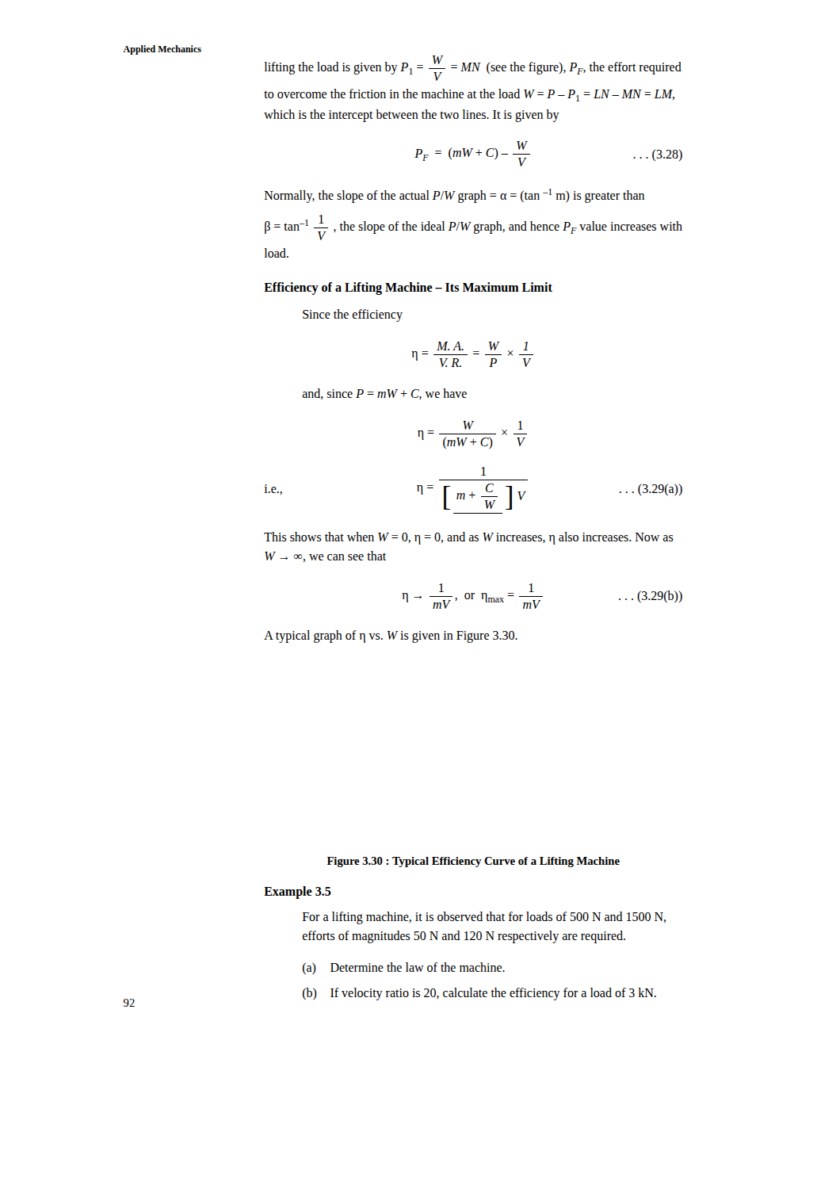Applied Mechanics
lifting the load is given by P 1 = WV = MN (see the figure), PF, the effort required to overcome the friction in the machine at the load W = P – P 1 = LN – MN = LM, which is the intercept between the two lines. It is given by
PF = (mW + C) – WV
. . . (3.28)
Normally, the slope of the actual P/W graph = α = (tan –1 m) is greater than
β = tan–1 1 V , the slope of the ideal P/W graph, and hence PF value increases with load.
Efficiency of a Lifting Machine – Its Maximum Limit
Since the efficiency
η = M. A. V. R. = WP × 1 V
and, since P = mW + C, we have
η = W(mW + C) × 1 V
i.e.,
η = 1[m + CW] V
. . . (3.29(a))
This shows that when W = 0, η = 0, and as W increases, η also increases. Now as W → ∞, we can see that
η → 1 mV, or ηmax = 1 mV
. . . (3.29(b))
A typical graph of η vs. W is given in Figure 3.30.
Figure 3.30 : Typical Efficiency Curve of a Lifting Machine
Example 3.5
For a lifting machine, it is observed that for loads of 500 N and 1500 N, efforts of magnitudes 50 N and 120 N respectively are required.
(a) Determine the law of the machine.
(b) If velocity ratio is 20, calculate the efficiency for a load of 3 kN.
92